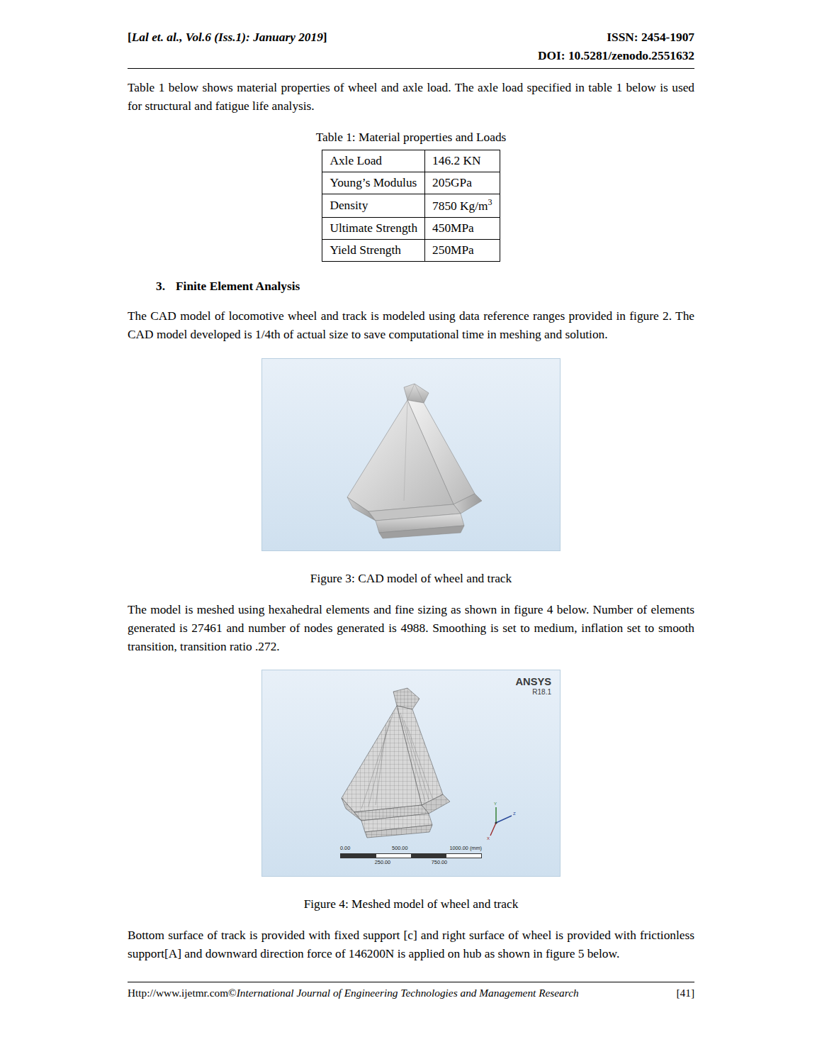[Lal et. al., Vol.6 (Iss.1): January 2019]
ISSN: 2454-1907
DOI: 10.5281/zenodo.2551632
Table 1 below shows material properties of wheel and axle load. The axle load specified in table 1 below is used for structural and fatigue life analysis.
Table 1: Material properties and Loads
| Axle Load | 146.2 KN |
| Young’s Modulus | 205GPa |
| Density | 7850 Kg/m 3 |
| Ultimate Strength | 450MPa |
| Yield Strength | 250MPa |
3. Finite Element Analysis
The CAD model of locomotive wheel and track is modeled using data reference ranges provided in figure 2. The CAD model developed is 1/4th of actual size to save computational time in meshing and solution.
Figure 3: CAD model of wheel and track
The model is meshed using hexahedral elements and fine sizing as shown in figure 4 below. Number of elements generated is 27461 and number of nodes generated is 4988. Smoothing is set to medium, inflation set to smooth transition, transition ratio .272.
ANSYSR18.1
Y Z X
0.00500.001000.00 (mm)
250.00750.00
Figure 4: Meshed model of wheel and track
Bottom surface of track is provided with fixed support [c] and right surface of wheel is provided with frictionless support[A] and downward direction force of 146200N is applied on hub as shown in figure 5 below.
Http://www.ijetmr.com©International Journal of Engineering Technologies and Management Research
[41]